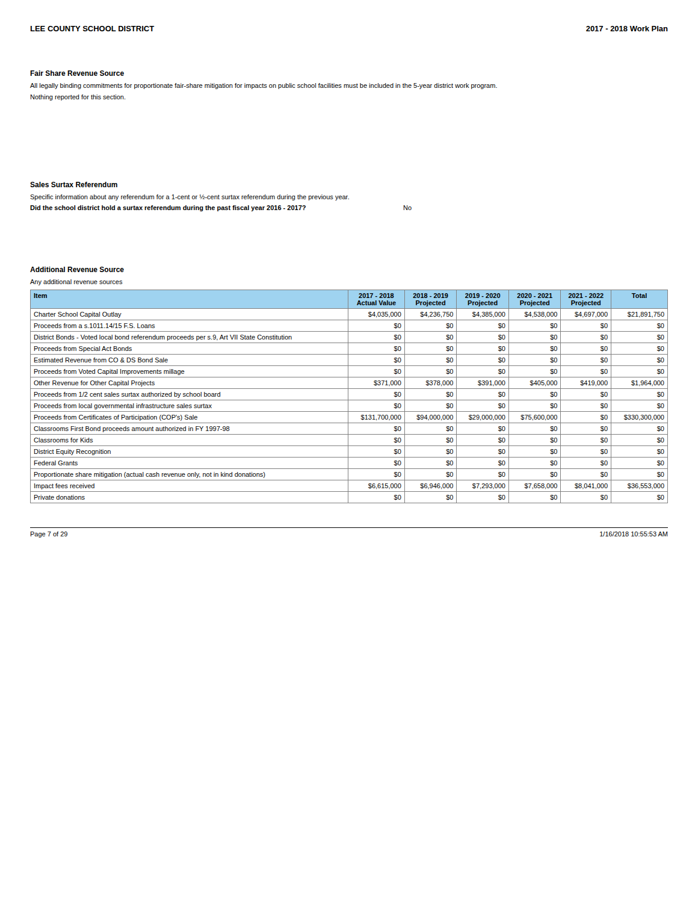LEE COUNTY SCHOOL DISTRICT 2017 - 2018 Work Plan
Fair Share Revenue Source
All legally binding commitments for proportionate fair-share mitigation for impacts on public school facilities must be included in the 5-year district work program.
Nothing reported for this section.
Sales Surtax Referendum
Specific information about any referendum for a 1-cent or ½-cent surtax referendum during the previous year.
Did the school district hold a surtax referendum during the past fiscal year 2016 - 2017? No
Additional Revenue Source
Any additional revenue sources
| Item | 2017 - 2018 Actual Value | 2018 - 2019 Projected | 2019 - 2020 Projected | 2020 - 2021 Projected | 2021 - 2022 Projected | Total |
| --- | --- | --- | --- | --- | --- | --- |
| Charter School Capital Outlay | $4,035,000 | $4,236,750 | $4,385,000 | $4,538,000 | $4,697,000 | $21,891,750 |
| Proceeds from a s.1011.14/15 F.S. Loans | $0 | $0 | $0 | $0 | $0 | $0 |
| District Bonds - Voted local bond referendum proceeds per s.9, Art VII State Constitution | $0 | $0 | $0 | $0 | $0 | $0 |
| Proceeds from Special Act Bonds | $0 | $0 | $0 | $0 | $0 | $0 |
| Estimated Revenue from CO & DS Bond Sale | $0 | $0 | $0 | $0 | $0 | $0 |
| Proceeds from Voted Capital Improvements millage | $0 | $0 | $0 | $0 | $0 | $0 |
| Other Revenue for Other Capital Projects | $371,000 | $378,000 | $391,000 | $405,000 | $419,000 | $1,964,000 |
| Proceeds from 1/2 cent sales surtax authorized by school board | $0 | $0 | $0 | $0 | $0 | $0 |
| Proceeds from local governmental infrastructure sales surtax | $0 | $0 | $0 | $0 | $0 | $0 |
| Proceeds from Certificates of Participation (COP's) Sale | $131,700,000 | $94,000,000 | $29,000,000 | $75,600,000 | $0 | $330,300,000 |
| Classrooms First Bond proceeds amount authorized in FY 1997-98 | $0 | $0 | $0 | $0 | $0 | $0 |
| Classrooms for Kids | $0 | $0 | $0 | $0 | $0 | $0 |
| District Equity Recognition | $0 | $0 | $0 | $0 | $0 | $0 |
| Federal Grants | $0 | $0 | $0 | $0 | $0 | $0 |
| Proportionate share mitigation (actual cash revenue only, not in kind donations) | $0 | $0 | $0 | $0 | $0 | $0 |
| Impact fees received | $6,615,000 | $6,946,000 | $7,293,000 | $7,658,000 | $8,041,000 | $36,553,000 |
| Private donations | $0 | $0 | $0 | $0 | $0 | $0 |
Page 7 of 29 1/16/2018 10:55:53 AM